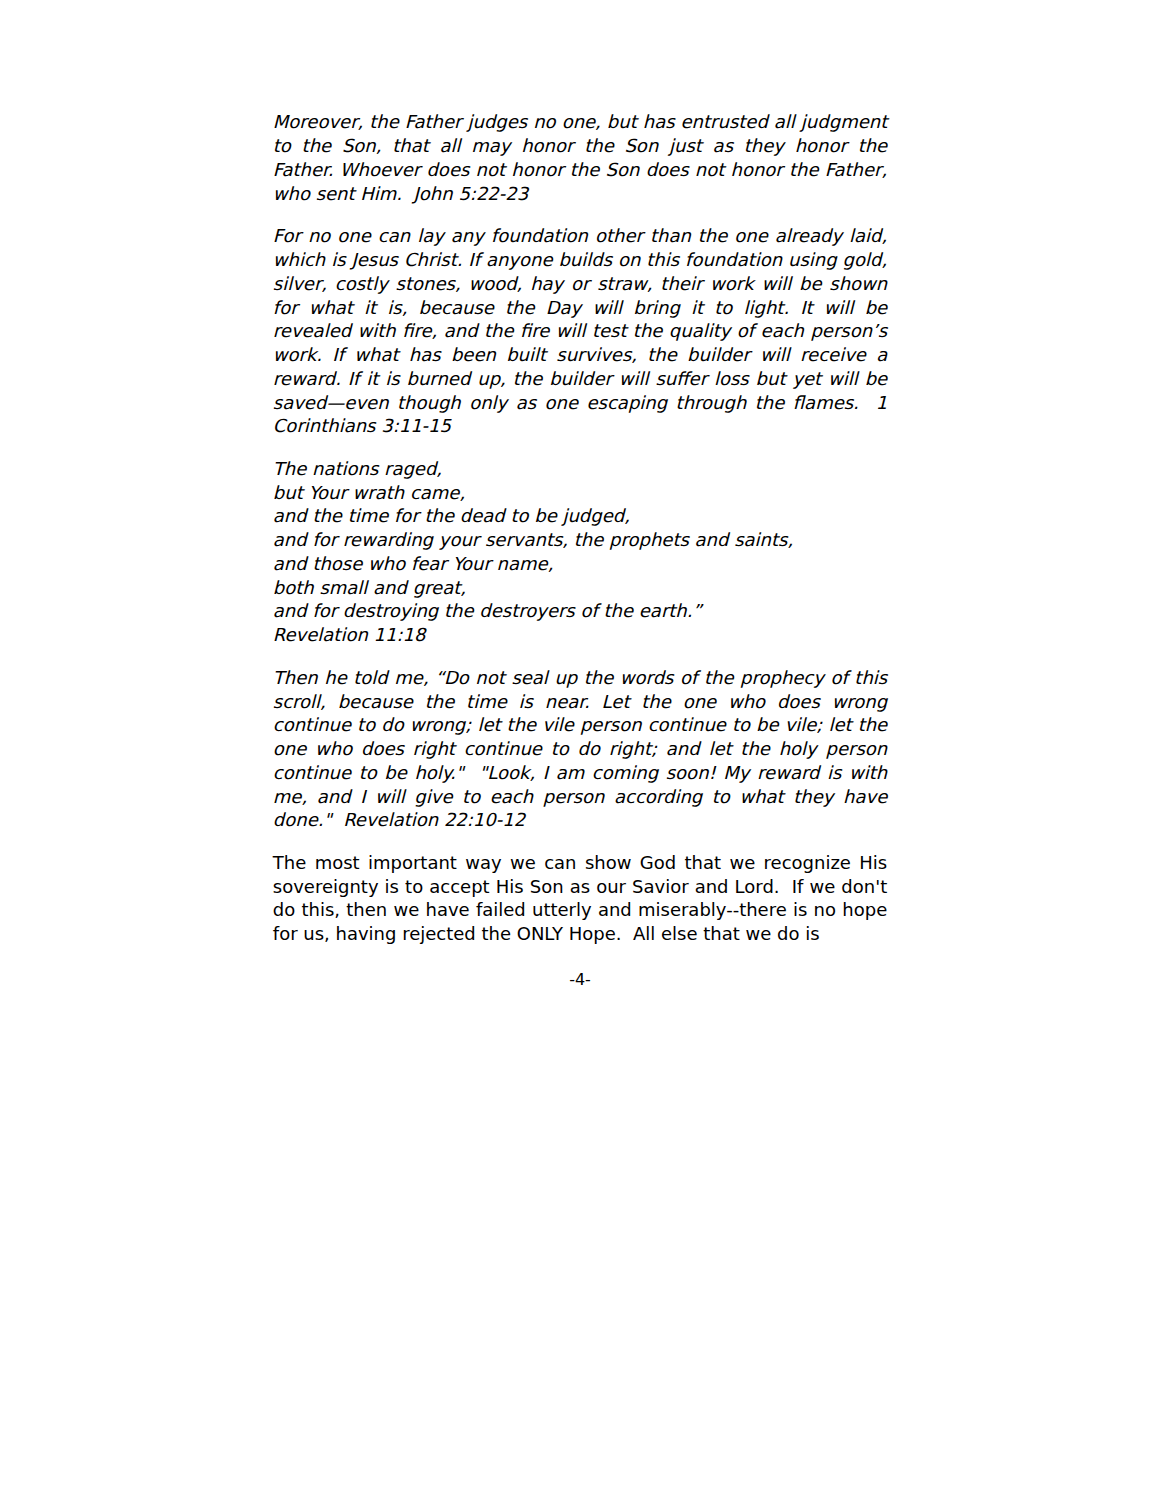Moreover, the Father judges no one, but has entrusted all judgment to the Son, that all may honor the Son just as they honor the Father. Whoever does not honor the Son does not honor the Father, who sent Him. John 5:22-23
For no one can lay any foundation other than the one already laid, which is Jesus Christ. If anyone builds on this foundation using gold, silver, costly stones, wood, hay or straw, their work will be shown for what it is, because the Day will bring it to light. It will be revealed with fire, and the fire will test the quality of each person’s work. If what has been built survives, the builder will receive a reward. If it is burned up, the builder will suffer loss but yet will be saved—even though only as one escaping through the flames. 1 Corinthians 3:11-15
The nations raged,
but Your wrath came,
and the time for the dead to be judged,
and for rewarding your servants, the prophets and saints,
and those who fear Your name,
both small and great,
and for destroying the destroyers of the earth.”
Revelation 11:18
Then he told me, “Do not seal up the words of the prophecy of this scroll, because the time is near. Let the one who does wrong continue to do wrong; let the vile person continue to be vile; let the one who does right continue to do right; and let the holy person continue to be holy." "Look, I am coming soon! My reward is with me, and I will give to each person according to what they have done." Revelation 22:10-12
The most important way we can show God that we recognize His sovereignty is to accept His Son as our Savior and Lord. If we don't do this, then we have failed utterly and miserably--there is no hope for us, having rejected the ONLY Hope. All else that we do is
-4-